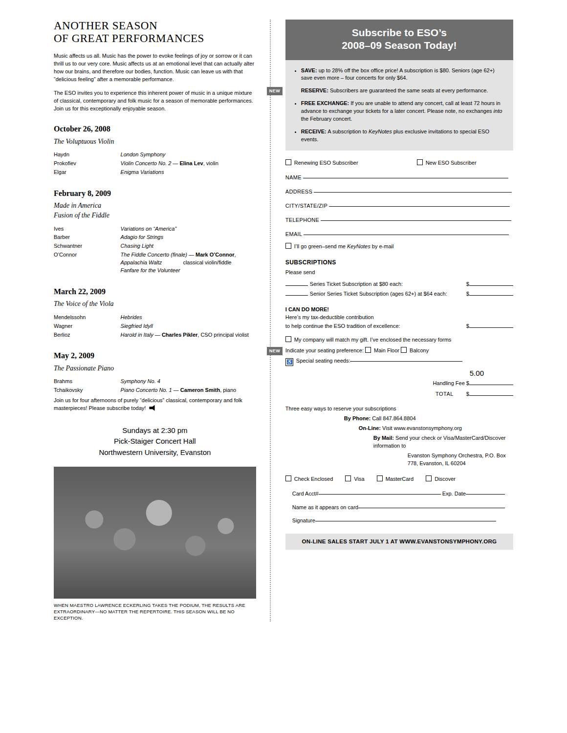ANOTHER SEASON
OF GREAT PERFORMANCES
Music affects us all. Music has the power to evoke feelings of joy or sorrow or it can thrill us to our very core. Music affects us at an emotional level that can actually alter how our brains, and therefore our bodies, function. Music can leave us with that “delicious feeling” after a memorable performance.
The ESO invites you to experience this inherent power of music in a unique mixture of classical, contemporary and folk music for a season of memorable performances. Join us for this exceptionally enjoyable season.
October 26, 2008
The Voluptuous Violin
| Haydn | London Symphony |
| Prokofiev | Violin Concerto No. 2 — Elina Lev , violin |
| Elgar | Enigma Variations |
February 8, 2009
Made in America
Fusion of the Fiddle
| Ives | Variations on “America” |
| Barber | Adagio for Strings |
| Schwantner | Chasing Light |
| O’Connor | The Fiddle Concerto (finale) — Mark O’Connor , Appalachia Waltz classical violin/fiddle Fanfare for the Volunteer |
March 22, 2009
The Voice of the Viola
| Mendelssohn | Hebrides |
| Wagner | Siegfried Idyll |
| Berlioz | Harold in Italy — Charles Pikler , CSO principal violist |
May 2, 2009
The Passionate Piano
| Brahms | Symphony No. 4 |
| Tchaikovsky | Piano Concerto No. 1 — Cameron Smith , piano |
Join us for four afternoons of purely “delicious” classical, contemporary and folk masterpieces! Please subscribe today!
Sundays at 2:30 pm
Pick-Staiger Concert Hall
Northwestern University, Evanston
When Maestro Lawrence Eckerling takes the podium, the results are
extraordinary—no matter the repertoire. This season will be no exception.
Subscribe to ESO’s
2008–09 Season Today!
SAVE: up to 28% off the box office price! A subscription is $80. Seniors (age 62+) save even more – four concerts for only $64.
NEW RESERVE: Subscribers are guaranteed the same seats at every performance.
FREE EXCHANGE: If you are unable to attend any concert, call at least 72 hours in advance to exchange your tickets for a later concert. Please note, no exchanges into the February concert.
RECEIVE: A subscription to KeyNotes plus exclusive invitations to special ESO events.
Renewing ESO Subscriber New ESO Subscriber
NAME
ADDRESS
CITY/STATE/ZIP
TELEPHONE
EMAIL
I’ll go green–send me KeyNotes by e-mail
Subscriptions
Please send
| Series Ticket Subscription at $80 each: | $ |
| Senior Series Ticket Subscription (ages 62+) at $64 each: | $ |
I CAN DO MORE!
Here’s my tax-deductible contribution
| to help continue the ESO tradition of excellence: | $ |
My company will match my gift. I’ve enclosed the necessary forms
NEW Indicate your seating preference: Main Floor Balcony
♿Special seating needs:
5.00
Handling Fee $
TOTAL$
Three easy ways to reserve your subscriptions
By Phone: Call 847.864.8804
On-Line: Visit www.evanstonsymphony.org
By Mail: Send your check or Visa/MasterCard/Discover information to
Evanston Symphony Orchestra, P.O. Box 778, Evanston, IL 60204
Check Enclosed Visa MasterCard Discover
Card Acct# Exp. Date
Name as it appears on card
Signature
ON-LINE SALES START JULY 1 AT WWW.EVANSTONSYMPHONY.ORG